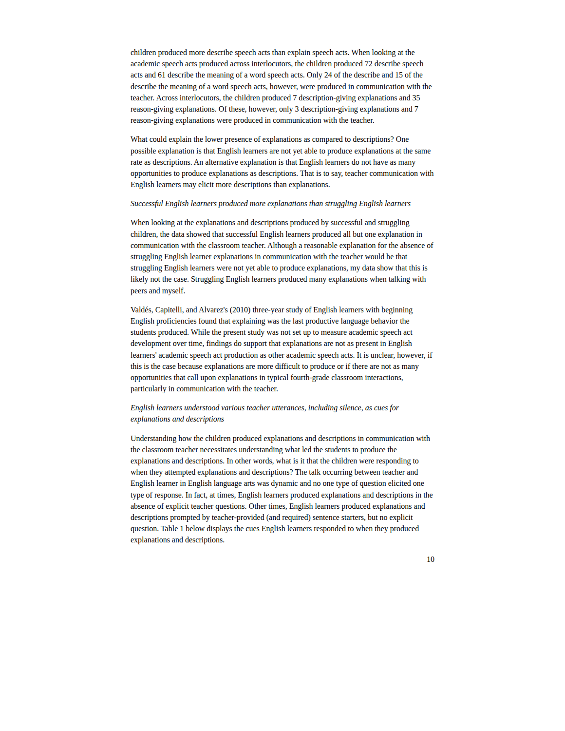children produced more describe speech acts than explain speech acts. When looking at the academic speech acts produced across interlocutors, the children produced 72 describe speech acts and 61 describe the meaning of a word speech acts. Only 24 of the describe and 15 of the describe the meaning of a word speech acts, however, were produced in communication with the teacher. Across interlocutors, the children produced 7 description-giving explanations and 35 reason-giving explanations. Of these, however, only 3 description-giving explanations and 7 reason-giving explanations were produced in communication with the teacher.
What could explain the lower presence of explanations as compared to descriptions? One possible explanation is that English learners are not yet able to produce explanations at the same rate as descriptions. An alternative explanation is that English learners do not have as many opportunities to produce explanations as descriptions. That is to say, teacher communication with English learners may elicit more descriptions than explanations.
Successful English learners produced more explanations than struggling English learners
When looking at the explanations and descriptions produced by successful and struggling children, the data showed that successful English learners produced all but one explanation in communication with the classroom teacher. Although a reasonable explanation for the absence of struggling English learner explanations in communication with the teacher would be that struggling English learners were not yet able to produce explanations, my data show that this is likely not the case. Struggling English learners produced many explanations when talking with peers and myself.
Valdés, Capitelli, and Alvarez's (2010) three-year study of English learners with beginning English proficiencies found that explaining was the last productive language behavior the students produced. While the present study was not set up to measure academic speech act development over time, findings do support that explanations are not as present in English learners' academic speech act production as other academic speech acts. It is unclear, however, if this is the case because explanations are more difficult to produce or if there are not as many opportunities that call upon explanations in typical fourth-grade classroom interactions, particularly in communication with the teacher.
English learners understood various teacher utterances, including silence, as cues for explanations and descriptions
Understanding how the children produced explanations and descriptions in communication with the classroom teacher necessitates understanding what led the students to produce the explanations and descriptions. In other words, what is it that the children were responding to when they attempted explanations and descriptions? The talk occurring between teacher and English learner in English language arts was dynamic and no one type of question elicited one type of response. In fact, at times, English learners produced explanations and descriptions in the absence of explicit teacher questions. Other times, English learners produced explanations and descriptions prompted by teacher-provided (and required) sentence starters, but no explicit question. Table 1 below displays the cues English learners responded to when they produced explanations and descriptions.
10